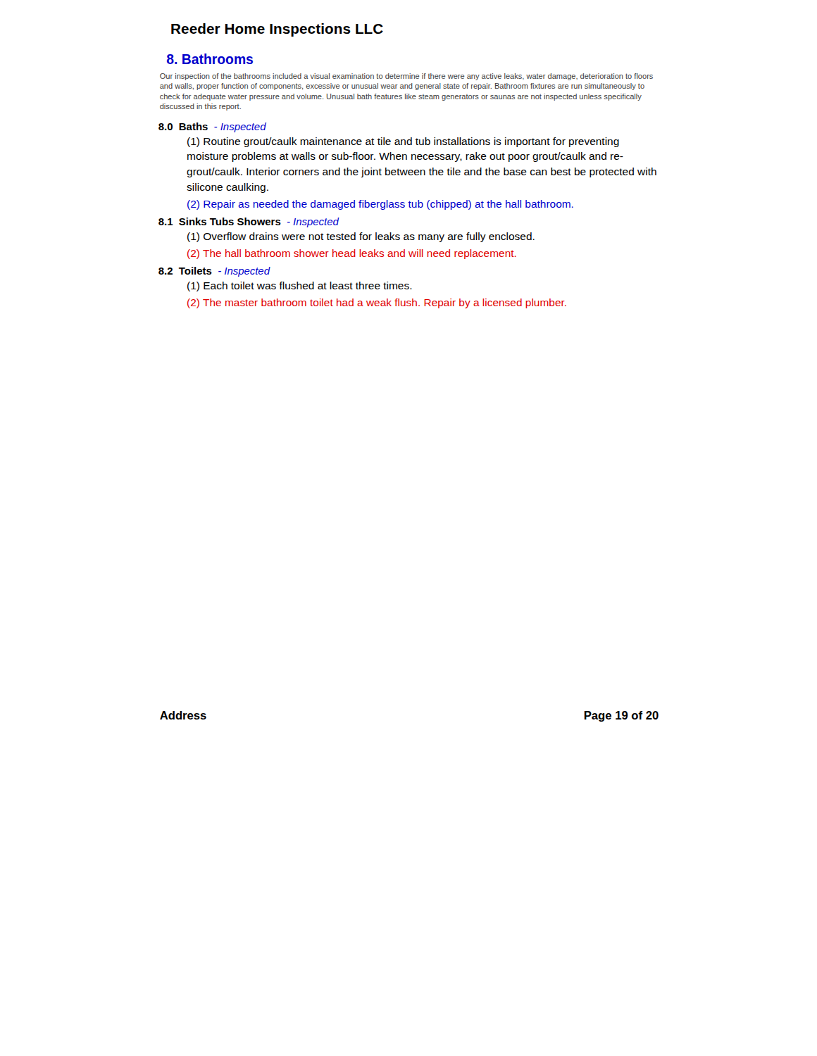Reeder Home Inspections LLC
8. Bathrooms
Our inspection of the bathrooms included a visual examination to determine if there were any active leaks, water damage, deterioration to floors and walls, proper function of components, excessive or unusual wear and general state of repair. Bathroom fixtures are run simultaneously to check for adequate water pressure and volume. Unusual bath features like steam generators or saunas are not inspected unless specifically discussed in this report.
8.0 Baths - Inspected
(1) Routine grout/caulk maintenance at tile and tub installations is important for preventing moisture problems at walls or sub-floor. When necessary, rake out poor grout/caulk and re-grout/caulk. Interior corners and the joint between the tile and the base can best be protected with silicone caulking.
(2) Repair as needed the damaged fiberglass tub (chipped) at the hall bathroom.
8.1 Sinks Tubs Showers - Inspected
(1) Overflow drains were not tested for leaks as many are fully enclosed.
(2) The hall bathroom shower head leaks and will need replacement.
8.2 Toilets - Inspected
(1) Each toilet was flushed at least three times.
(2) The master bathroom toilet had a weak flush. Repair by a licensed plumber.
Address
Page 19 of 20